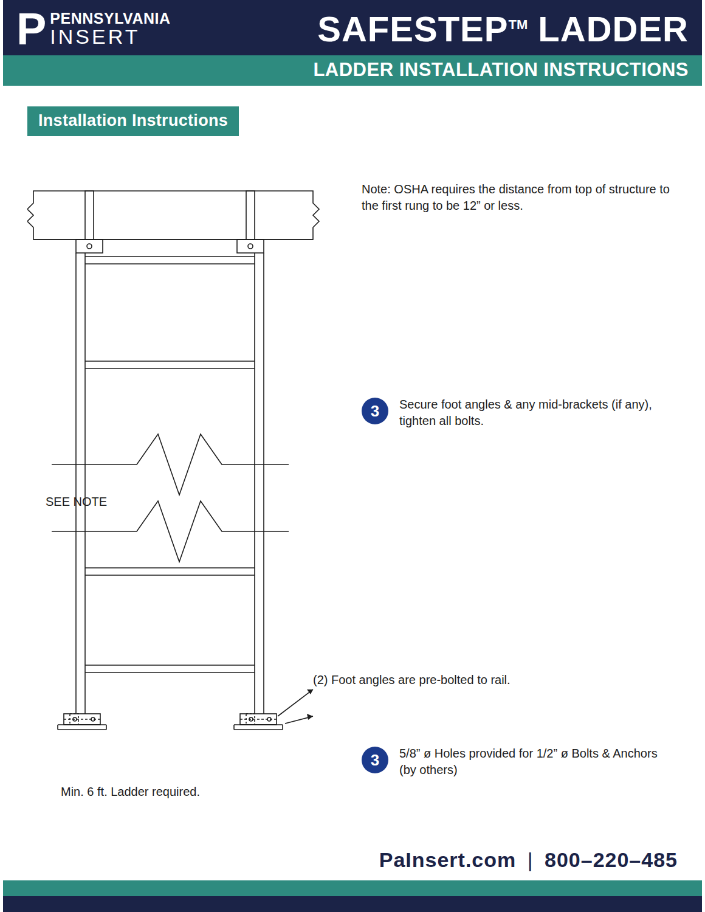P
PENNSYLVANIA INSERT
SAFESTEPTM LADDER
LADDER INSTALLATION INSTRUCTIONS
Installation Instructions
SEE NOTE
Min. 6 ft. Ladder required.
Note: OSHA requires the distance from top of structure to the first rung to be 12” or less.
3
Secure foot angles & any mid-brackets (if any),
tighten all bolts.
(2) Foot angles are pre-bolted to rail.
3
5/8” ø Holes provided for 1/2” ø Bolts & Anchors
(by others)
PaInsert.com | 800–220–485